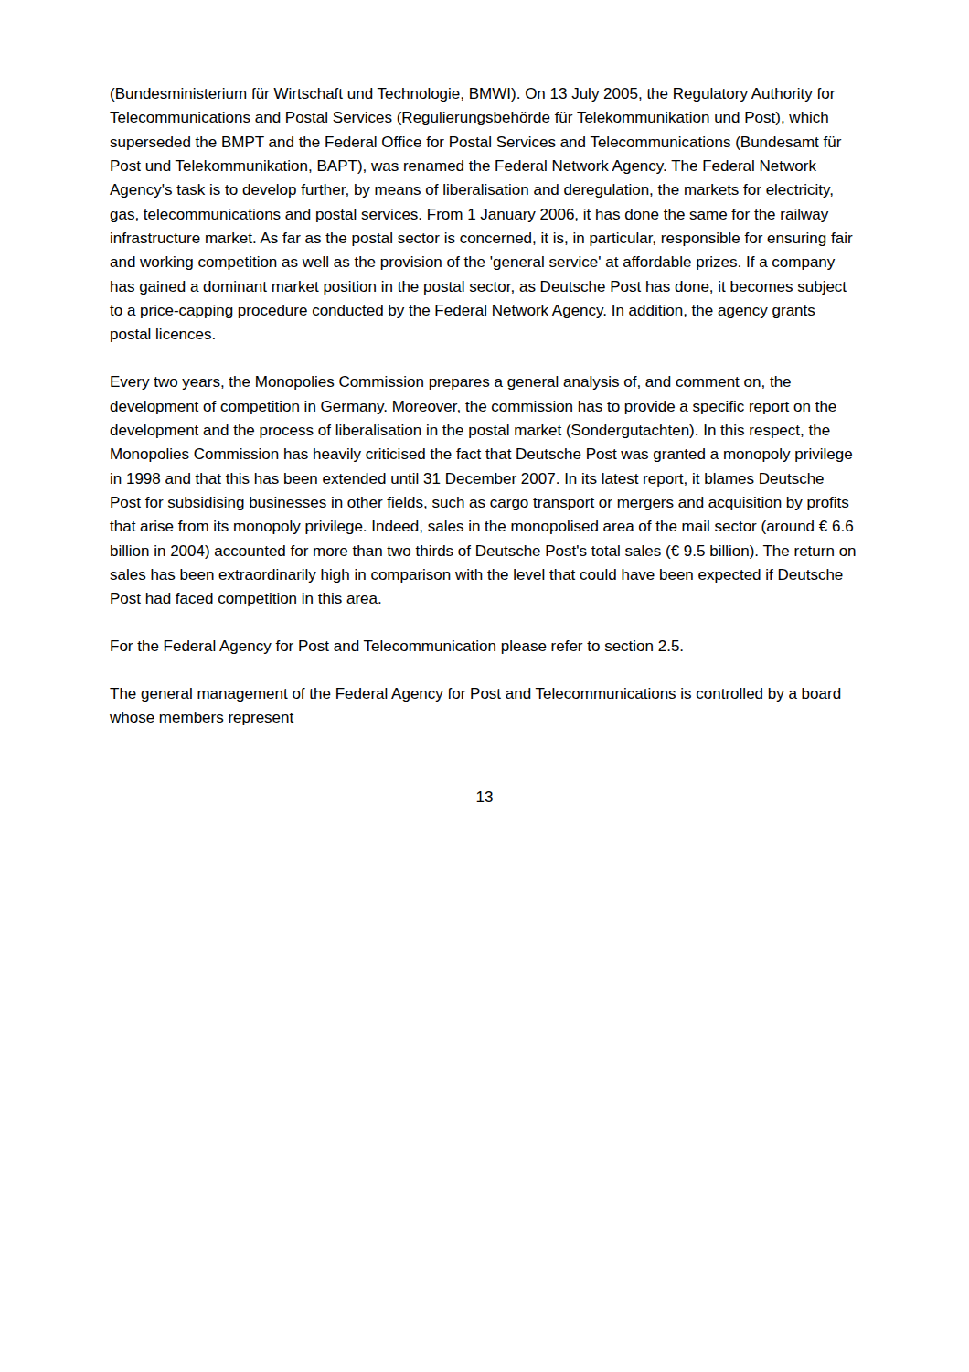(Bundesministerium für Wirtschaft und Technologie, BMWI). On 13 July 2005, the Regulatory Authority for Telecommunications and Postal Services (Regulierungsbehörde für Telekommunikation und Post), which superseded the BMPT and the Federal Office for Postal Services and Telecommunications (Bundesamt für Post und Telekommunikation, BAPT), was renamed the Federal Network Agency. The Federal Network Agency's task is to develop further, by means of liberalisation and deregulation, the markets for electricity, gas, telecommunications and postal services. From 1 January 2006, it has done the same for the railway infrastructure market. As far as the postal sector is concerned, it is, in particular, responsible for ensuring fair and working competition as well as the provision of the 'general service' at affordable prizes. If a company has gained a dominant market position in the postal sector, as Deutsche Post has done, it becomes subject to a price-capping procedure conducted by the Federal Network Agency. In addition, the agency grants postal licences.
Every two years, the Monopolies Commission prepares a general analysis of, and comment on, the development of competition in Germany. Moreover, the commission has to provide a specific report on the development and the process of liberalisation in the postal market (Sondergutachten). In this respect, the Monopolies Commission has heavily criticised the fact that Deutsche Post was granted a monopoly privilege in 1998 and that this has been extended until 31 December 2007. In its latest report, it blames Deutsche Post for subsidising businesses in other fields, such as cargo transport or mergers and acquisition by profits that arise from its monopoly privilege. Indeed, sales in the monopolised area of the mail sector (around € 6.6 billion in 2004) accounted for more than two thirds of Deutsche Post's total sales (€ 9.5 billion). The return on sales has been extraordinarily high in comparison with the level that could have been expected if Deutsche Post had faced competition in this area.
For the Federal Agency for Post and Telecommunication please refer to section 2.5.
The general management of the Federal Agency for Post and Telecommunications is controlled by a board whose members represent
13